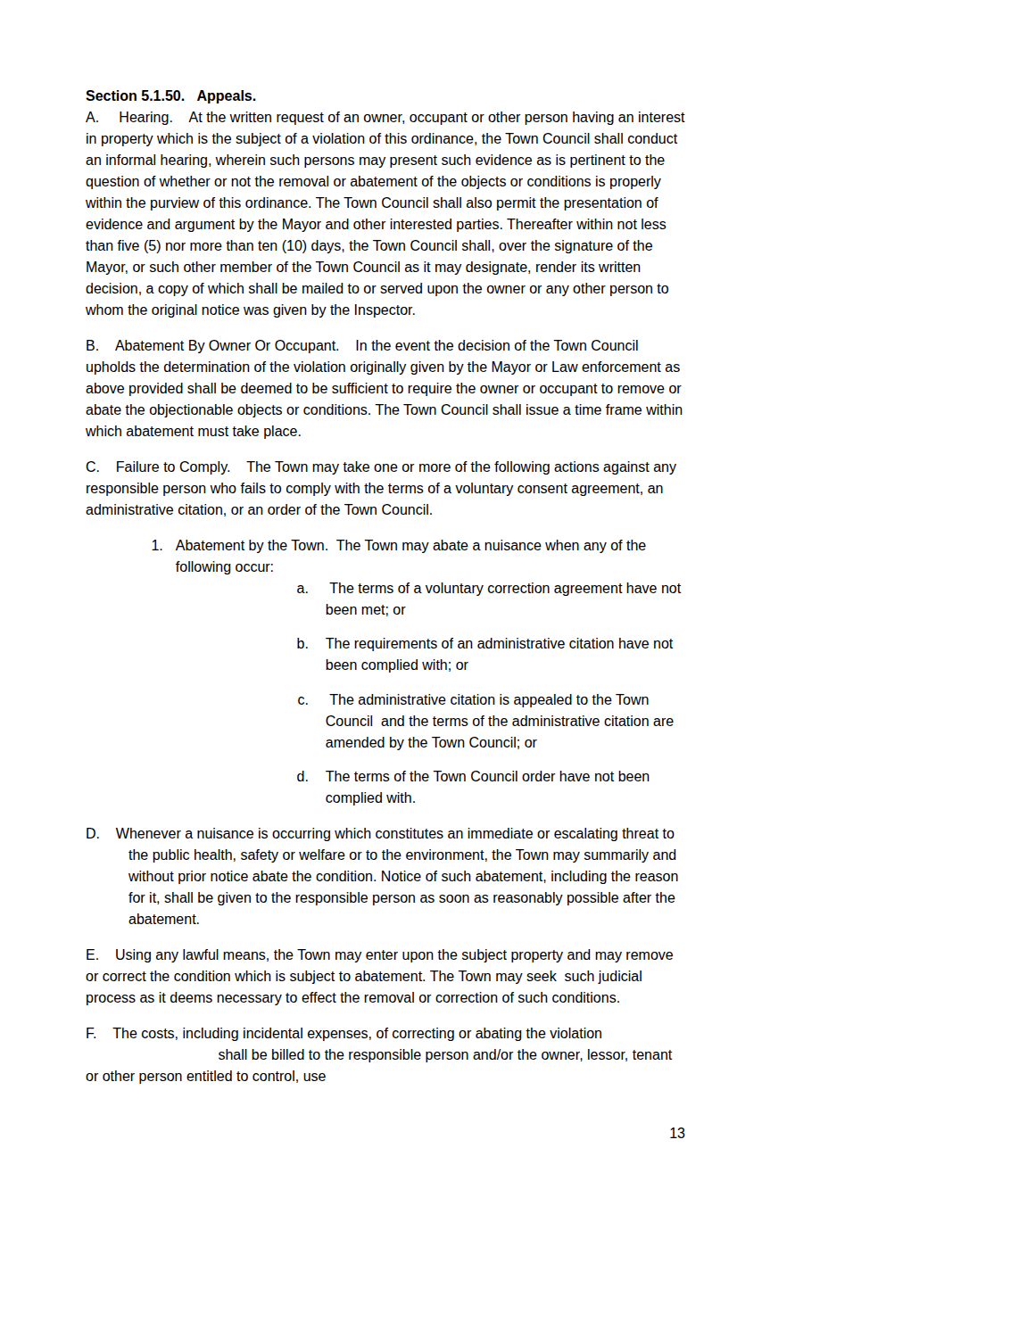Section 5.1.50. Appeals.
A. Hearing. At the written request of an owner, occupant or other person having an interest in property which is the subject of a violation of this ordinance, the Town Council shall conduct an informal hearing, wherein such persons may present such evidence as is pertinent to the question of whether or not the removal or abatement of the objects or conditions is properly within the purview of this ordinance. The Town Council shall also permit the presentation of evidence and argument by the Mayor and other interested parties. Thereafter within not less than five (5) nor more than ten (10) days, the Town Council shall, over the signature of the Mayor, or such other member of the Town Council as it may designate, render its written decision, a copy of which shall be mailed to or served upon the owner or any other person to whom the original notice was given by the Inspector.
B. Abatement By Owner Or Occupant. In the event the decision of the Town Council upholds the determination of the violation originally given by the Mayor or Law enforcement as above provided shall be deemed to be sufficient to require the owner or occupant to remove or abate the objectionable objects or conditions. The Town Council shall issue a time frame within which abatement must take place.
C. Failure to Comply. The Town may take one or more of the following actions against any responsible person who fails to comply with the terms of a voluntary consent agreement, an administrative citation, or an order of the Town Council.
Abatement by the Town. The Town may abate a nuisance when any of the following occur:
The terms of a voluntary correction agreement have not been met; or
The requirements of an administrative citation have not been complied with; or
The administrative citation is appealed to the Town Council and the terms of the administrative citation are amended by the Town Council; or
The terms of the Town Council order have not been complied with.
D. Whenever a nuisance is occurring which constitutes an immediate or escalating threat to the public health, safety or welfare or to the environment, the Town may summarily and without prior notice abate the condition. Notice of such abatement, including the reason for it, shall be given to the responsible person as soon as reasonably possible after the abatement.
E. Using any lawful means, the Town may enter upon the subject property and may remove or correct the condition which is subject to abatement. The Town may seek such judicial process as it deems necessary to effect the removal or correction of such conditions.
F. The costs, including incidental expenses, of correcting or abating the violation shall be billed to the responsible person and/or the owner, lessor, tenant or other person entitled to control, use
13